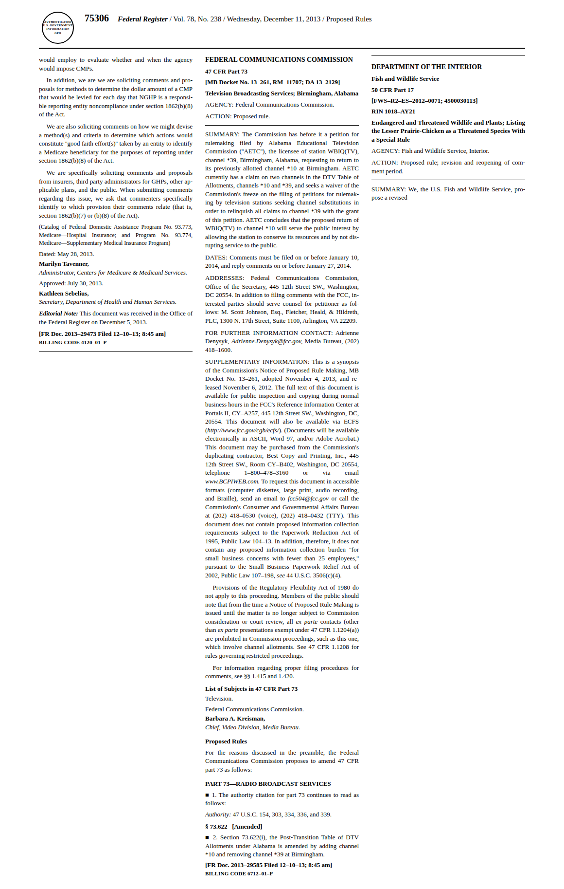AUTHENTICATED U.S. GOVERNMENT INFORMATION GPO
75306
Federal Register / Vol. 78, No. 238 / Wednesday, December 11, 2013 / Proposed Rules
would employ to evaluate whether and when the agency would impose CMPs.
In addition, we are we are soliciting comments and proposals for methods to determine the dollar amount of a CMP that would be levied for each day that NGHP is a responsible reporting entity noncompliance under section 1862(b)(8) of the Act.
We are also soliciting comments on how we might devise a method(s) and criteria to determine which actions would constitute ''good faith effort(s)'' taken by an entity to identify a Medicare beneficiary for the purposes of reporting under section 1862(b)(8) of the Act.
We are specifically soliciting comments and proposals from insurers, third party administrators for GHPs, other applicable plans, and the public. When submitting comments regarding this issue, we ask that commenters specifically identify to which provision their comments relate (that is, section 1862(b)(7) or (b)(8) of the Act).
(Catalog of Federal Domestic Assistance Program No. 93.773, Medicare—Hospital Insurance; and Program No. 93.774, Medicare—Supplementary Medical Insurance Program)
Dated: May 28, 2013.
Marilyn Tavenner,
Administrator, Centers for Medicare & Medicaid Services.
Approved: July 30, 2013.
Kathleen Sebelius,
Secretary, Department of Health and Human Services.
Editorial Note: This document was received in the Office of the Federal Register on December 5, 2013.
[FR Doc. 2013–29473 Filed 12–10–13; 8:45 am]
BILLING CODE 4120–01–P
FEDERAL COMMUNICATIONS COMMISSION
47 CFR Part 73
[MB Docket No. 13–261, RM–11707; DA 13–2129]
Television Broadcasting Services; Birmingham, Alabama
AGENCY: Federal Communications Commission.
ACTION: Proposed rule.
SUMMARY: The Commission has before it a petition for rulemaking filed by Alabama Educational Television Commission (''AETC''), the licensee of station WBIQ(TV), channel *39, Birmingham, Alabama, requesting to return to its previously allotted channel *10 at Birmingham. AETC currently has a claim on two channels in the DTV Table of Allotments, channels *10 and *39, and seeks a waiver of the Commission's freeze on the filing of petitions for rulemaking by television stations seeking channel substitutions in order to relinquish all claims to channel *39 with the grant of this petition. AETC concludes that the proposed return of WBIQ(TV) to channel *10 will serve the public interest by allowing the station to conserve its resources and by not disrupting service to the public.
DATES: Comments must be filed on or before January 10, 2014, and reply comments on or before January 27, 2014.
ADDRESSES: Federal Communications Commission, Office of the Secretary, 445 12th Street SW., Washington, DC 20554. In addition to filing comments with the FCC, interested parties should serve counsel for petitioner as follows: M. Scott Johnson, Esq., Fletcher, Heald, & Hildreth, PLC, 1300 N. 17th Street, Suite 1100, Arlington, VA 22209.
FOR FURTHER INFORMATION CONTACT: Adrienne Denysyk, Adrienne.Denysyk@fcc.gov, Media Bureau, (202) 418–1600.
SUPPLEMENTARY INFORMATION: This is a synopsis of the Commission's Notice of Proposed Rule Making, MB Docket No. 13–261, adopted November 4, 2013, and released November 6, 2012. The full text of this document is available for public inspection and copying during normal business hours in the FCC's Reference Information Center at Portals II, CY–A257, 445 12th Street SW., Washington, DC, 20554. This document will also be available via ECFS (http://www.fcc.gov/cgb/ecfs/). (Documents will be available electronically in ASCII, Word 97, and/or Adobe Acrobat.) This document may be purchased from the Commission's duplicating contractor, Best Copy and Printing, Inc., 445 12th Street SW., Room CY–B402, Washington, DC 20554, telephone 1–800–478–3160 or via email www.BCPIWEB.com. To request this document in accessible formats (computer diskettes, large print, audio recording, and Braille), send an email to fcc504@fcc.gov or call the Commission's Consumer and Governmental Affairs Bureau at (202) 418–0530 (voice), (202) 418–0432 (TTY). This document does not contain proposed information collection requirements subject to the Paperwork Reduction Act of 1995, Public Law 104–13. In addition, therefore, it does not contain any proposed information collection burden ''for small business concerns with fewer than 25 employees,'' pursuant to the Small Business Paperwork Relief Act of 2002, Public Law 107–198, see 44 U.S.C. 3506(c)(4).
Provisions of the Regulatory Flexibility Act of 1980 do not apply to this proceeding. Members of the public should note that from the time a Notice of Proposed Rule Making is issued until the matter is no longer subject to Commission consideration or court review, all ex parte contacts (other than ex parte presentations exempt under 47 CFR 1.1204(a)) are prohibited in Commission proceedings, such as this one, which involve channel allotments. See 47 CFR 1.1208 for rules governing restricted proceedings.
For information regarding proper filing procedures for comments, see §§ 1.415 and 1.420.
List of Subjects in 47 CFR Part 73
Television.
Federal Communications Commission.
Barbara A. Kreisman,
Chief, Video Division, Media Bureau.
Proposed Rules
For the reasons discussed in the preamble, the Federal Communications Commission proposes to amend 47 CFR part 73 as follows:
PART 73—RADIO BROADCAST SERVICES
■ 1. The authority citation for part 73 continues to read as follows:
Authority: 47 U.S.C. 154, 303, 334, 336, and 339.
§ 73.622 [Amended]
■ 2. Section 73.622(i), the Post-Transition Table of DTV Allotments under Alabama is amended by adding channel *10 and removing channel *39 at Birmingham.
[FR Doc. 2013–29585 Filed 12–10–13; 8:45 am]
BILLING CODE 6712–01–P
DEPARTMENT OF THE INTERIOR
Fish and Wildlife Service
50 CFR Part 17
[FWS–R2–ES–2012–0071; 4500030113]
RIN 1018–AY21
Endangered and Threatened Wildlife and Plants; Listing the Lesser Prairie-Chicken as a Threatened Species With a Special Rule
AGENCY: Fish and Wildlife Service, Interior.
ACTION: Proposed rule; revision and reopening of comment period.
SUMMARY: We, the U.S. Fish and Wildlife Service, propose a revised